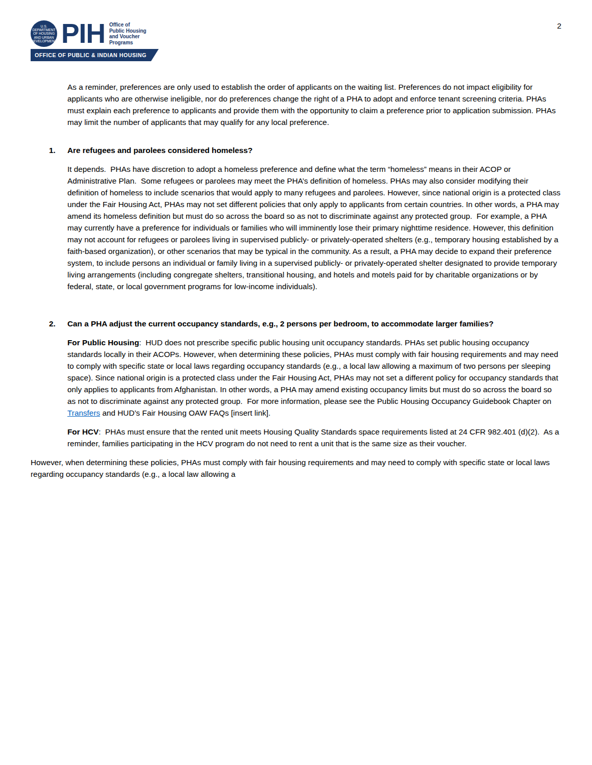U.S. DEPARTMENT OF HOUSING AND URBAN DEVELOPMENT
PIH
Office of
Public Housing
and Voucher
Programs
OFFICE OF PUBLIC & INDIAN HOUSING
2
As a reminder, preferences are only used to establish the order of applicants on the waiting list. Preferences do not impact eligibility for applicants who are otherwise ineligible, nor do preferences change the right of a PHA to adopt and enforce tenant screening criteria. PHAs must explain each preference to applicants and provide them with the opportunity to claim a preference prior to application submission. PHAs may limit the number of applicants that may qualify for any local preference.
Are refugees and parolees considered homeless?
It depends. PHAs have discretion to adopt a homeless preference and define what the term “homeless” means in their ACOP or Administrative Plan. Some refugees or parolees may meet the PHA’s definition of homeless. PHAs may also consider modifying their definition of homeless to include scenarios that would apply to many refugees and parolees. However, since national origin is a protected class under the Fair Housing Act, PHAs may not set different policies that only apply to applicants from certain countries. In other words, a PHA may amend its homeless definition but must do so across the board so as not to discriminate against any protected group. For example, a PHA may currently have a preference for individuals or families who will imminently lose their primary nighttime residence. However, this definition may not account for refugees or parolees living in supervised publicly- or privately-operated shelters (e.g., temporary housing established by a faith-based organization), or other scenarios that may be typical in the community. As a result, a PHA may decide to expand their preference system, to include persons an individual or family living in a supervised publicly- or privately-operated shelter designated to provide temporary living arrangements (including congregate shelters, transitional housing, and hotels and motels paid for by charitable organizations or by federal, state, or local government programs for low-income individuals).
Can a PHA adjust the current occupancy standards, e.g., 2 persons per bedroom, to accommodate larger families?
For Public Housing: HUD does not prescribe specific public housing unit occupancy standards. PHAs set public housing occupancy standards locally in their ACOPs. However, when determining these policies, PHAs must comply with fair housing requirements and may need to comply with specific state or local laws regarding occupancy standards (e.g., a local law allowing a maximum of two persons per sleeping space). Since national origin is a protected class under the Fair Housing Act, PHAs may not set a different policy for occupancy standards that only applies to applicants from Afghanistan. In other words, a PHA may amend existing occupancy limits but must do so across the board so as not to discriminate against any protected group. For more information, please see the Public Housing Occupancy Guidebook Chapter on Transfers and HUD’s Fair Housing OAW FAQs [insert link].
For HCV: PHAs must ensure that the rented unit meets Housing Quality Standards space requirements listed at 24 CFR 982.401 (d)(2). As a reminder, families participating in the HCV program do not need to rent a unit that is the same size as their voucher.
However, when determining these policies, PHAs must comply with fair housing requirements and may need to comply with specific state or local laws regarding occupancy standards (e.g., a local law allowing a